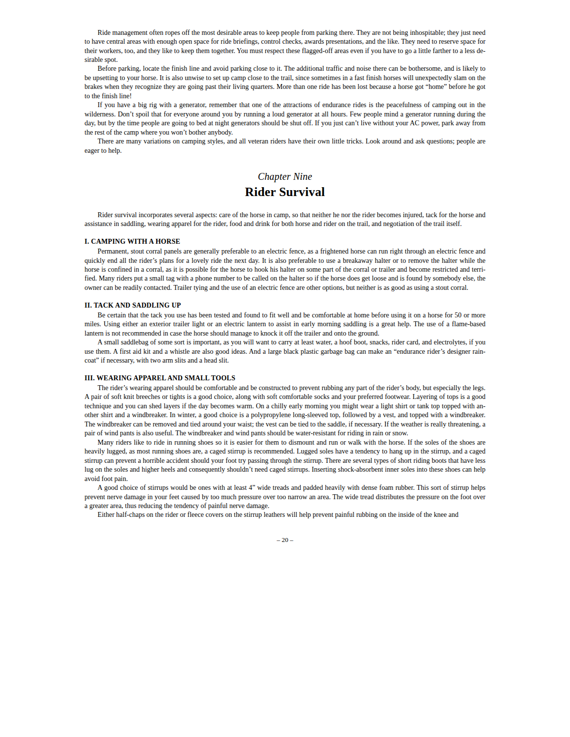Ride management often ropes off the most desirable areas to keep people from parking there. They are not being inhospitable; they just need to have central areas with enough open space for ride briefings, control checks, awards presentations, and the like. They need to reserve space for their workers, too, and they like to keep them together. You must respect these flagged-off areas even if you have to go a little farther to a less desirable spot.
Before parking, locate the finish line and avoid parking close to it. The additional traffic and noise there can be bothersome, and is likely to be upsetting to your horse. It is also unwise to set up camp close to the trail, since sometimes in a fast finish horses will unexpectedly slam on the brakes when they recognize they are going past their living quarters. More than one ride has been lost because a horse got “home” before he got to the finish line!
If you have a big rig with a generator, remember that one of the attractions of endurance rides is the peacefulness of camping out in the wilderness. Don’t spoil that for everyone around you by running a loud generator at all hours. Few people mind a generator running during the day, but by the time people are going to bed at night generators should be shut off. If you just can’t live without your AC power, park away from the rest of the camp where you won’t bother anybody.
There are many variations on camping styles, and all veteran riders have their own little tricks. Look around and ask questions; people are eager to help.
Chapter Nine Rider Survival
Rider survival incorporates several aspects: care of the horse in camp, so that neither he nor the rider becomes injured, tack for the horse and assistance in saddling, wearing apparel for the rider, food and drink for both horse and rider on the trail, and negotiation of the trail itself.
I. CAMPING WITH A HORSE
Permanent, stout corral panels are generally preferable to an electric fence, as a frightened horse can run right through an electric fence and quickly end all the rider’s plans for a lovely ride the next day. It is also preferable to use a breakaway halter or to remove the halter while the horse is confined in a corral, as it is possible for the horse to hook his halter on some part of the corral or trailer and become restricted and terrified. Many riders put a small tag with a phone number to be called on the halter so if the horse does get loose and is found by somebody else, the owner can be readily contacted. Trailer tying and the use of an electric fence are other options, but neither is as good as using a stout corral.
II. TACK AND SADDLING UP
Be certain that the tack you use has been tested and found to fit well and be comfortable at home before using it on a horse for 50 or more miles. Using either an exterior trailer light or an electric lantern to assist in early morning saddling is a great help. The use of a flame-based lantern is not recommended in case the horse should manage to knock it off the trailer and onto the ground.
A small saddlebag of some sort is important, as you will want to carry at least water, a hoof boot, snacks, rider card, and electrolytes, if you use them. A first aid kit and a whistle are also good ideas. And a large black plastic garbage bag can make an “endurance rider’s designer raincoat” if necessary, with two arm slits and a head slit.
III. WEARING APPAREL AND SMALL TOOLS
The rider’s wearing apparel should be comfortable and be constructed to prevent rubbing any part of the rider’s body, but especially the legs. A pair of soft knit breeches or tights is a good choice, along with soft comfortable socks and your preferred footwear. Layering of tops is a good technique and you can shed layers if the day becomes warm. On a chilly early morning you might wear a light shirt or tank top topped with another shirt and a windbreaker. In winter, a good choice is a polypropylene long-sleeved top, followed by a vest, and topped with a windbreaker. The windbreaker can be removed and tied around your waist; the vest can be tied to the saddle, if necessary. If the weather is really threatening, a pair of wind pants is also useful. The windbreaker and wind pants should be water-resistant for riding in rain or snow.
Many riders like to ride in running shoes so it is easier for them to dismount and run or walk with the horse. If the soles of the shoes are heavily lugged, as most running shoes are, a caged stirrup is recommended. Lugged soles have a tendency to hang up in the stirrup, and a caged stirrup can prevent a horrible accident should your foot try passing through the stirrup. There are several types of short riding boots that have less lug on the soles and higher heels and consequently shouldn’t need caged stirrups. Inserting shock-absorbent inner soles into these shoes can help avoid foot pain.
A good choice of stirrups would be ones with at least 4” wide treads and padded heavily with dense foam rubber. This sort of stirrup helps prevent nerve damage in your feet caused by too much pressure over too narrow an area. The wide tread distributes the pressure on the foot over a greater area, thus reducing the tendency of painful nerve damage.
Either half-chaps on the rider or fleece covers on the stirrup leathers will help prevent painful rubbing on the inside of the knee and
– 20 –